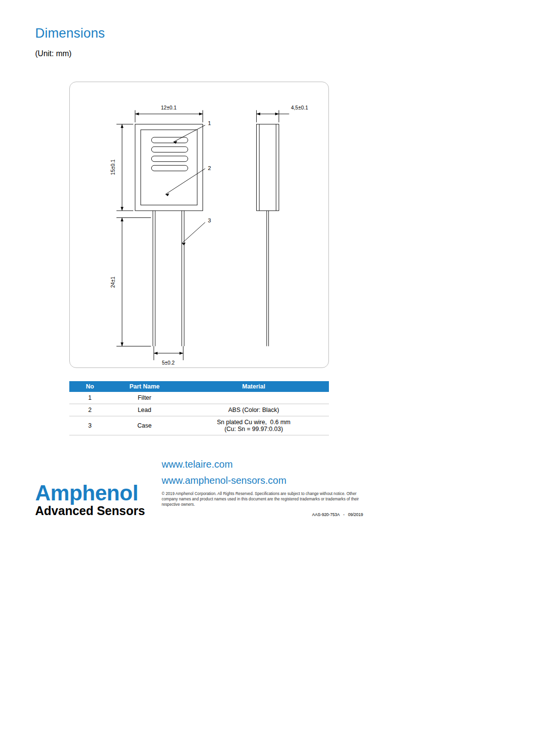Dimensions
(Unit: mm)
12±0.1 4,5±0.1 15±0.1 24±1 5±0.2 1 2 3
| No | Part Name | Material |
| --- | --- | --- |
| 1 | Filter | |
| 2 | Lead | ABS (Color: Black) |
| 3 | Case | Sn plated Cu wire, 0.6 mm (Cu: Sn = 99.97:0.03) |
Amphenol Advanced Sensors
www.telaire.com www.amphenol-sensors.com
© 2019 Amphenol Corporation. All Rights Reserved. Specifications are subject to change without notice. Other company names and product names used in this document are the registered trademarks or trademarks of their respective owners.
AAS-920-753A - 09/2019